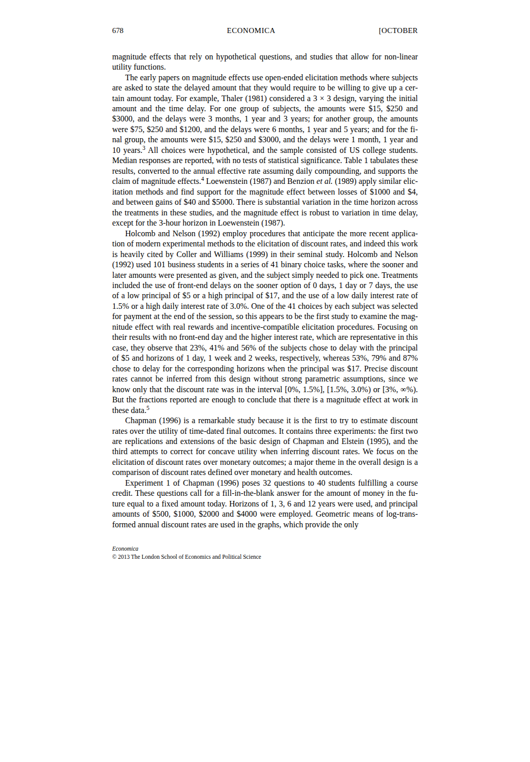678 ECONOMICA [OCTOBER
magnitude effects that rely on hypothetical questions, and studies that allow for non-linear utility functions.
The early papers on magnitude effects use open-ended elicitation methods where subjects are asked to state the delayed amount that they would require to be willing to give up a certain amount today. For example, Thaler (1981) considered a 3 × 3 design, varying the initial amount and the time delay. For one group of subjects, the amounts were $15, $250 and $3000, and the delays were 3 months, 1 year and 3 years; for another group, the amounts were $75, $250 and $1200, and the delays were 6 months, 1 year and 5 years; and for the final group, the amounts were $15, $250 and $3000, and the delays were 1 month, 1 year and 10 years.3 All choices were hypothetical, and the sample consisted of US college students. Median responses are reported, with no tests of statistical significance. Table 1 tabulates these results, converted to the annual effective rate assuming daily compounding, and supports the claim of magnitude effects.4 Loewenstein (1987) and Benzion et al. (1989) apply similar elicitation methods and find support for the magnitude effect between losses of $1000 and $4, and between gains of $40 and $5000. There is substantial variation in the time horizon across the treatments in these studies, and the magnitude effect is robust to variation in time delay, except for the 3-hour horizon in Loewenstein (1987).
Holcomb and Nelson (1992) employ procedures that anticipate the more recent application of modern experimental methods to the elicitation of discount rates, and indeed this work is heavily cited by Coller and Williams (1999) in their seminal study. Holcomb and Nelson (1992) used 101 business students in a series of 41 binary choice tasks, where the sooner and later amounts were presented as given, and the subject simply needed to pick one. Treatments included the use of front-end delays on the sooner option of 0 days, 1 day or 7 days, the use of a low principal of $5 or a high principal of $17, and the use of a low daily interest rate of 1.5% or a high daily interest rate of 3.0%. One of the 41 choices by each subject was selected for payment at the end of the session, so this appears to be the first study to examine the magnitude effect with real rewards and incentive-compatible elicitation procedures. Focusing on their results with no front-end day and the higher interest rate, which are representative in this case, they observe that 23%, 41% and 56% of the subjects chose to delay with the principal of $5 and horizons of 1 day, 1 week and 2 weeks, respectively, whereas 53%, 79% and 87% chose to delay for the corresponding horizons when the principal was $17. Precise discount rates cannot be inferred from this design without strong parametric assumptions, since we know only that the discount rate was in the interval [0%, 1.5%], [1.5%, 3.0%) or [3%, ∞%). But the fractions reported are enough to conclude that there is a magnitude effect at work in these data.5
Chapman (1996) is a remarkable study because it is the first to try to estimate discount rates over the utility of time-dated final outcomes. It contains three experiments: the first two are replications and extensions of the basic design of Chapman and Elstein (1995), and the third attempts to correct for concave utility when inferring discount rates. We focus on the elicitation of discount rates over monetary outcomes; a major theme in the overall design is a comparison of discount rates defined over monetary and health outcomes.
Experiment 1 of Chapman (1996) poses 32 questions to 40 students fulfilling a course credit. These questions call for a fill-in-the-blank answer for the amount of money in the future equal to a fixed amount today. Horizons of 1, 3, 6 and 12 years were used, and principal amounts of $500, $1000, $2000 and $4000 were employed. Geometric means of log-transformed annual discount rates are used in the graphs, which provide the only
Economica
© 2013 The London School of Economics and Political Science